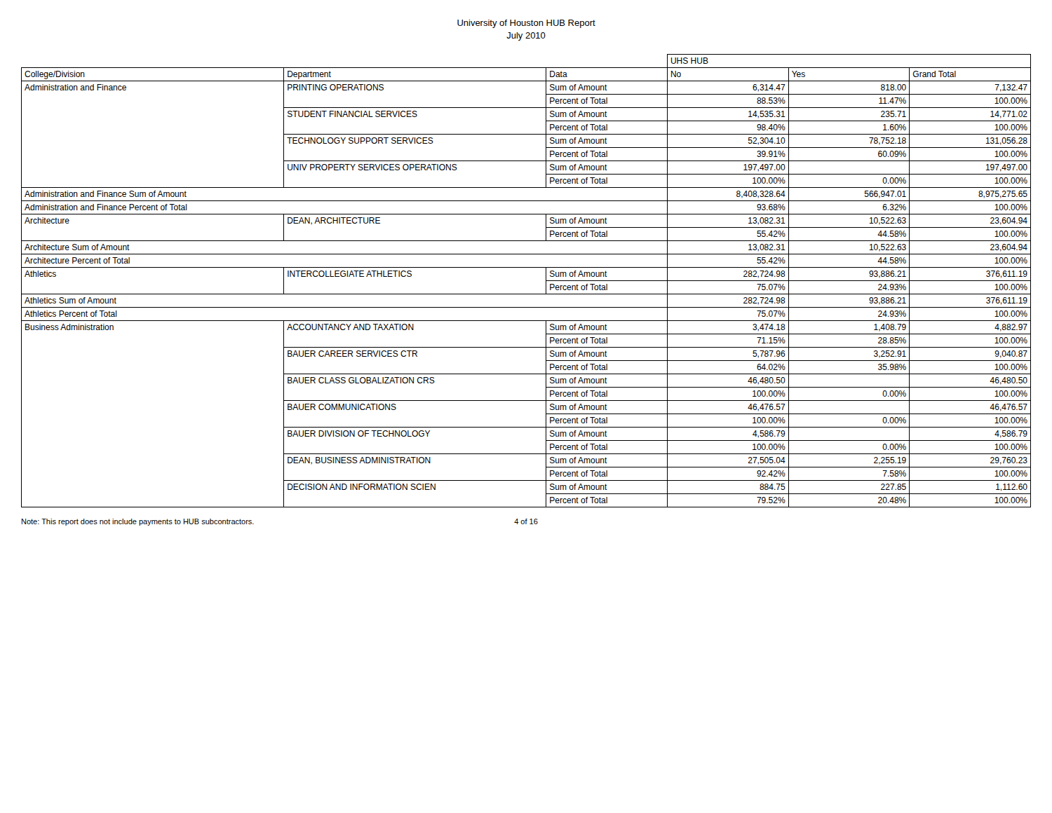University of Houston HUB Report
July 2010
| | | | UHS HUB |
| College/Division | Department | Data | No | Yes | Grand Total |
| Administration and Finance | PRINTING OPERATIONS | Sum of Amount | 6,314.47 | 818.00 | 7,132.47 |
| Percent of Total | 88.53% | 11.47% | 100.00% |
| STUDENT FINANCIAL SERVICES | Sum of Amount | 14,535.31 | 235.71 | 14,771.02 |
| Percent of Total | 98.40% | 1.60% | 100.00% |
| TECHNOLOGY SUPPORT SERVICES | Sum of Amount | 52,304.10 | 78,752.18 | 131,056.28 |
| Percent of Total | 39.91% | 60.09% | 100.00% |
| UNIV PROPERTY SERVICES OPERATIONS | Sum of Amount | 197,497.00 | | 197,497.00 |
| Percent of Total | 100.00% | 0.00% | 100.00% |
| Administration and Finance Sum of Amount | 8,408,328.64 | 566,947.01 | 8,975,275.65 |
| Administration and Finance Percent of Total | 93.68% | 6.32% | 100.00% |
| Architecture | DEAN, ARCHITECTURE | Sum of Amount | 13,082.31 | 10,522.63 | 23,604.94 |
| Percent of Total | 55.42% | 44.58% | 100.00% |
| Architecture Sum of Amount | 13,082.31 | 10,522.63 | 23,604.94 |
| Architecture Percent of Total | 55.42% | 44.58% | 100.00% |
| Athletics | INTERCOLLEGIATE ATHLETICS | Sum of Amount | 282,724.98 | 93,886.21 | 376,611.19 |
| Percent of Total | 75.07% | 24.93% | 100.00% |
| Athletics Sum of Amount | 282,724.98 | 93,886.21 | 376,611.19 |
| Athletics Percent of Total | 75.07% | 24.93% | 100.00% |
| Business Administration | ACCOUNTANCY AND TAXATION | Sum of Amount | 3,474.18 | 1,408.79 | 4,882.97 |
| Percent of Total | 71.15% | 28.85% | 100.00% |
| BAUER CAREER SERVICES CTR | Sum of Amount | 5,787.96 | 3,252.91 | 9,040.87 |
| Percent of Total | 64.02% | 35.98% | 100.00% |
| BAUER CLASS GLOBALIZATION CRS | Sum of Amount | 46,480.50 | | 46,480.50 |
| Percent of Total | 100.00% | 0.00% | 100.00% |
| BAUER COMMUNICATIONS | Sum of Amount | 46,476.57 | | 46,476.57 |
| Percent of Total | 100.00% | 0.00% | 100.00% |
| BAUER DIVISION OF TECHNOLOGY | Sum of Amount | 4,586.79 | | 4,586.79 |
| Percent of Total | 100.00% | 0.00% | 100.00% |
| DEAN, BUSINESS ADMINISTRATION | Sum of Amount | 27,505.04 | 2,255.19 | 29,760.23 |
| Percent of Total | 92.42% | 7.58% | 100.00% |
| DECISION AND INFORMATION SCIEN | Sum of Amount | 884.75 | 227.85 | 1,112.60 |
| Percent of Total | 79.52% | 20.48% | 100.00% |
Note: This report does not include payments to HUB subcontractors.
4 of 16